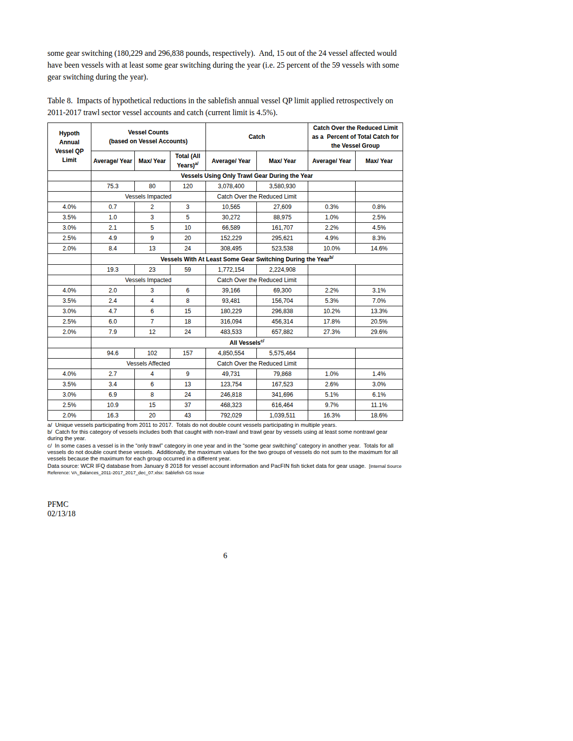some gear switching (180,229 and 296,838 pounds, respectively). And, 15 out of the 24 vessel affected would have been vessels with at least some gear switching during the year (i.e. 25 percent of the 59 vessels with some gear switching during the year).
Table 8. Impacts of hypothetical reductions in the sablefish annual vessel QP limit applied retrospectively on 2011-2017 trawl sector vessel accounts and catch (current limit is 4.5%).
| Hypoth Annual Vessel QP Limit | Vessel Counts (based on Vessel Accounts) | Catch | Catch Over the Reduced Limit as a Percent of Total Catch for the Vessel Group |
| --- | --- | --- | --- |
| Average/ Year | Max/ Year | Total (All Years) a/ | Average/ Year | Max/ Year | Average/ Year | Max/ Year |
| | Vessels Using Only Trawl Gear During the Year |
| | 75.3 | 80 | 120 | 3,078,400 | 3,580,930 | | |
| | Vessels Impacted | Catch Over the Reduced Limit | | |
| 4.0% | 0.7 | 2 | 3 | 10,565 | 27,609 | 0.3% | 0.8% |
| 3.5% | 1.0 | 3 | 5 | 30,272 | 88,975 | 1.0% | 2.5% |
| 3.0% | 2.1 | 5 | 10 | 66,589 | 161,707 | 2.2% | 4.5% |
| 2.5% | 4.9 | 9 | 20 | 152,229 | 295,621 | 4.9% | 8.3% |
| 2.0% | 8.4 | 13 | 24 | 308,495 | 523,538 | 10.0% | 14.6% |
| | Vessels With At Least Some Gear Switching During the Year b/ |
| | 19.3 | 23 | 59 | 1,772,154 | 2,224,908 | | |
| | Vessels Impacted | Catch Over the Reduced Limit | | |
| 4.0% | 2.0 | 3 | 6 | 39,166 | 69,300 | 2.2% | 3.1% |
| 3.5% | 2.4 | 4 | 8 | 93,481 | 156,704 | 5.3% | 7.0% |
| 3.0% | 4.7 | 6 | 15 | 180,229 | 296,838 | 10.2% | 13.3% |
| 2.5% | 6.0 | 7 | 18 | 316,094 | 456,314 | 17.8% | 20.5% |
| 2.0% | 7.9 | 12 | 24 | 483,533 | 657,882 | 27.3% | 29.6% |
| | All Vessels c/ |
| | 94.6 | 102 | 157 | 4,850,554 | 5,575,464 | | |
| | Vessels Affected | Catch Over the Reduced Limit | | |
| 4.0% | 2.7 | 4 | 9 | 49,731 | 79,868 | 1.0% | 1.4% |
| 3.5% | 3.4 | 6 | 13 | 123,754 | 167,523 | 2.6% | 3.0% |
| 3.0% | 6.9 | 8 | 24 | 246,818 | 341,696 | 5.1% | 6.1% |
| 2.5% | 10.9 | 15 | 37 | 468,323 | 616,464 | 9.7% | 11.1% |
| 2.0% | 16.3 | 20 | 43 | 792,029 | 1,039,511 | 16.3% | 18.6% |
a/ Unique vessels participating from 2011 to 2017. Totals do not double count vessels participating in multiple years.
b/ Catch for this category of vessels includes both that caught with non-trawl and trawl gear by vessels using at least some nontrawl gear during the year.
c/ In some cases a vessel is in the “only trawl” category in one year and in the “some gear switching” category in another year. Totals for all vessels do not double count these vessels. Additionally, the maximum values for the two groups of vessels do not sum to the maximum for all vessels because the maximum for each group occurred in a different year.
Data source: WCR IFQ database from January 8 2018 for vessel account information and PacFIN fish ticket data for gear usage. [Internal Source Reference: VA_Balances_2011-2017_2017_dec_07.xlsx: Sablefish GS Issue
PFMC
02/13/18
6